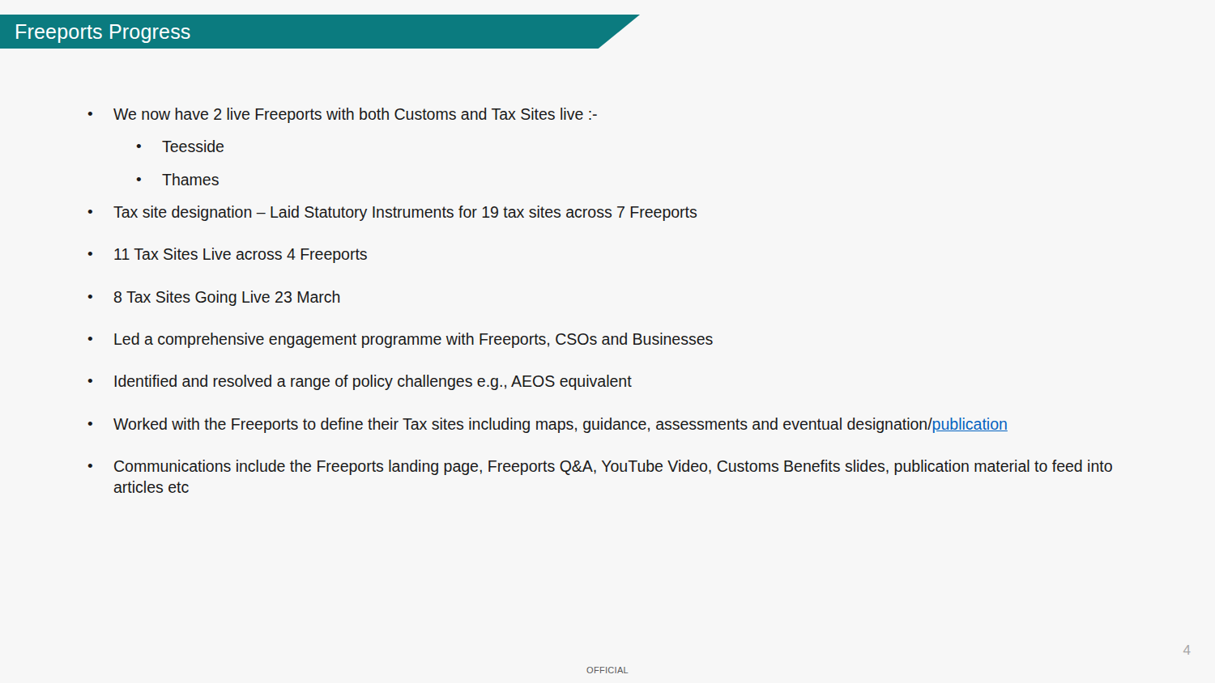Freeports Progress
We now have 2 live Freeports with both Customs and Tax Sites live :-
Teesside
Thames
Tax site designation – Laid Statutory Instruments for 19 tax sites across 7 Freeports
11 Tax Sites Live across 4 Freeports
8 Tax Sites Going Live 23 March
Led a comprehensive engagement programme with Freeports, CSOs and Businesses
Identified and resolved a range of policy challenges e.g., AEOS equivalent
Worked with the Freeports to define their Tax sites including maps, guidance, assessments and eventual designation/publication
Communications include the Freeports landing page, Freeports Q&A, YouTube Video, Customs Benefits slides, publication material to feed into articles etc
4
OFFICIAL